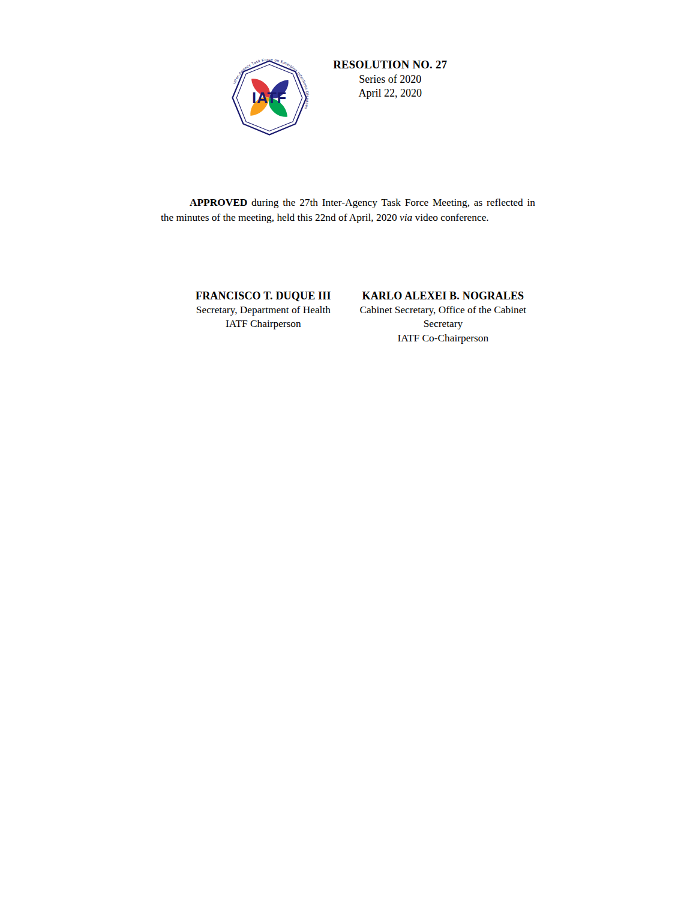IATF Inter-Agency Task Force on Emerging Infectious Diseases
RESOLUTION NO. 27
Series of 2020
April 22, 2020
APPROVED during the 27th Inter-Agency Task Force Meeting, as reflected in the minutes of the meeting, held this 22nd of April, 2020 via video conference.
FRANCISCO T. DUQUE III
Secretary, Department of Health
IATF Chairperson
KARLO ALEXEI B. NOGRALES
Cabinet Secretary, Office of the Cabinet Secretary
IATF Co-Chairperson